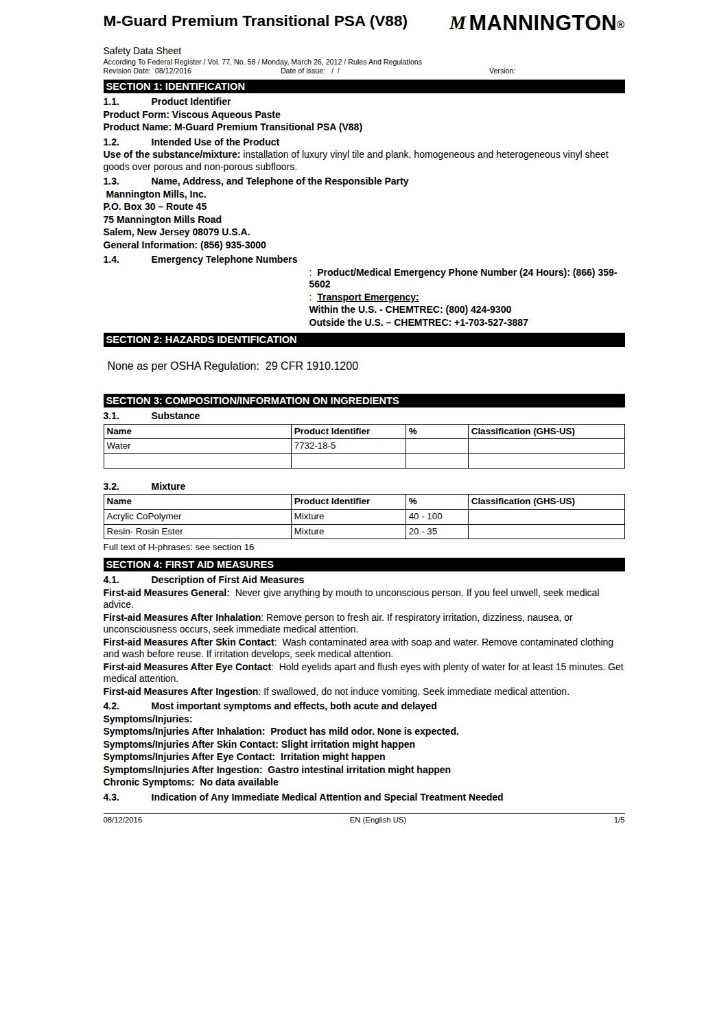MMANNINGTON®
M-Guard Premium Transitional PSA (V88)
Safety Data Sheet
According To Federal Register / Vol. 77, No. 58 / Monday, March 26, 2012 / Rules And Regulations
Revision Date: 08/12/2016 Date of issue: / / Version:
SECTION 1: IDENTIFICATION
1.1. Product Identifier
Product Form: Viscous Aqueous Paste
Product Name: M-Guard Premium Transitional PSA (V88)
1.2. Intended Use of the Product
Use of the substance/mixture: installation of luxury vinyl tile and plank, homogeneous and heterogeneous vinyl sheet goods over porous and non-porous subfloors.
1.3. Name, Address, and Telephone of the Responsible Party
Mannington Mills, Inc.
P.O. Box 30 – Route 45
75 Mannington Mills Road
Salem, New Jersey 08079 U.S.A.
General Information: (856) 935-3000
1.4. Emergency Telephone Numbers
: Product/Medical Emergency Phone Number (24 Hours): (866) 359-5602
: Transport Emergency:
Within the U.S. - CHEMTREC: (800) 424-9300
Outside the U.S. – CHEMTREC: +1-703-527-3887
SECTION 2: HAZARDS IDENTIFICATION
None as per OSHA Regulation: 29 CFR 1910.1200
SECTION 3: COMPOSITION/INFORMATION ON INGREDIENTS
3.1. Substance
| Name | Product Identifier | % | Classification (GHS-US) |
| --- | --- | --- | --- |
| Water | 7732-18-5 | | |
3.2. Mixture
| Name | Product Identifier | % | Classification (GHS-US) |
| --- | --- | --- | --- |
| Acrylic CoPolymer | Mixture | 40 - 100 | |
| Resin- Rosin Ester | Mixture | 20 - 35 | |
Full text of H-phrases: see section 16
SECTION 4: FIRST AID MEASURES
4.1. Description of First Aid Measures
First-aid Measures General: Never give anything by mouth to unconscious person. If you feel unwell, seek medical advice.
First-aid Measures After Inhalation: Remove person to fresh air. If respiratory irritation, dizziness, nausea, or unconsciousness occurs, seek immediate medical attention.
First-aid Measures After Skin Contact: Wash contaminated area with soap and water. Remove contaminated clothing and wash before reuse. If irritation develops, seek medical attention.
First-aid Measures After Eye Contact: Hold eyelids apart and flush eyes with plenty of water for at least 15 minutes. Get medical attention.
First-aid Measures After Ingestion: If swallowed, do not induce vomiting. Seek immediate medical attention.
4.2. Most important symptoms and effects, both acute and delayed
Symptoms/Injuries:
Symptoms/Injuries After Inhalation: Product has mild odor. None is expected.
Symptoms/Injuries After Skin Contact: Slight irritation might happen
Symptoms/Injuries After Eye Contact: Irritation might happen
Symptoms/Injuries After Ingestion: Gastro intestinal irritation might happen
Chronic Symptoms: No data available
4.3. Indication of Any Immediate Medical Attention and Special Treatment Needed
08/12/2016 EN (English US) 1/5